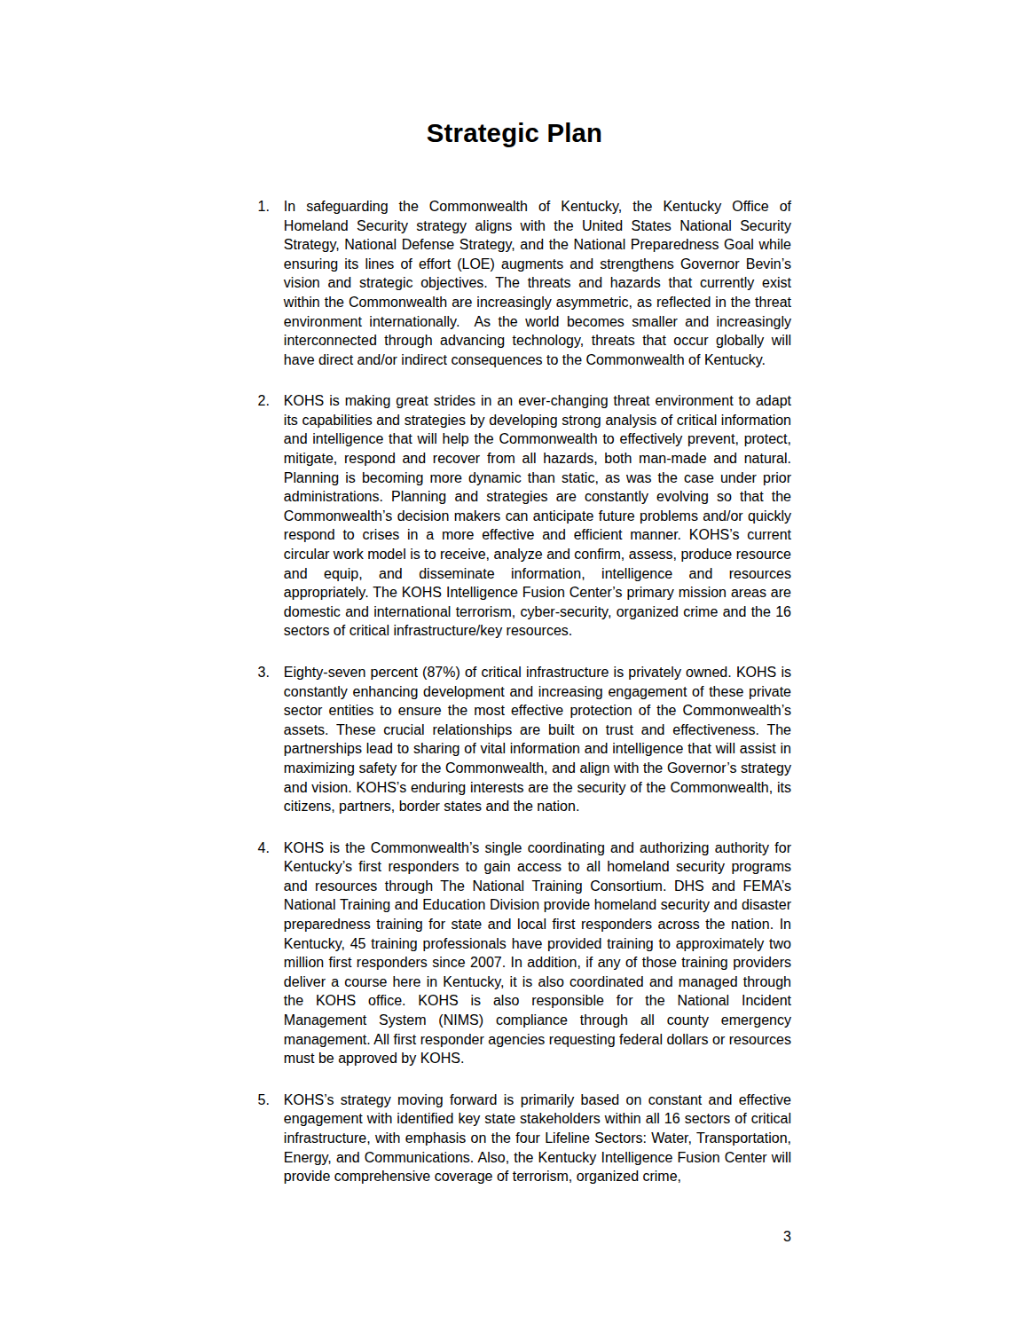Strategic Plan
In safeguarding the Commonwealth of Kentucky, the Kentucky Office of Homeland Security strategy aligns with the United States National Security Strategy, National Defense Strategy, and the National Preparedness Goal while ensuring its lines of effort (LOE) augments and strengthens Governor Bevin’s vision and strategic objectives. The threats and hazards that currently exist within the Commonwealth are increasingly asymmetric, as reflected in the threat environment internationally. As the world becomes smaller and increasingly interconnected through advancing technology, threats that occur globally will have direct and/or indirect consequences to the Commonwealth of Kentucky.
KOHS is making great strides in an ever-changing threat environment to adapt its capabilities and strategies by developing strong analysis of critical information and intelligence that will help the Commonwealth to effectively prevent, protect, mitigate, respond and recover from all hazards, both man-made and natural. Planning is becoming more dynamic than static, as was the case under prior administrations. Planning and strategies are constantly evolving so that the Commonwealth’s decision makers can anticipate future problems and/or quickly respond to crises in a more effective and efficient manner. KOHS’s current circular work model is to receive, analyze and confirm, assess, produce resource and equip, and disseminate information, intelligence and resources appropriately. The KOHS Intelligence Fusion Center’s primary mission areas are domestic and international terrorism, cyber-security, organized crime and the 16 sectors of critical infrastructure/key resources.
Eighty-seven percent (87%) of critical infrastructure is privately owned. KOHS is constantly enhancing development and increasing engagement of these private sector entities to ensure the most effective protection of the Commonwealth’s assets. These crucial relationships are built on trust and effectiveness. The partnerships lead to sharing of vital information and intelligence that will assist in maximizing safety for the Commonwealth, and align with the Governor’s strategy and vision. KOHS’s enduring interests are the security of the Commonwealth, its citizens, partners, border states and the nation.
KOHS is the Commonwealth’s single coordinating and authorizing authority for Kentucky’s first responders to gain access to all homeland security programs and resources through The National Training Consortium. DHS and FEMA’s National Training and Education Division provide homeland security and disaster preparedness training for state and local first responders across the nation. In Kentucky, 45 training professionals have provided training to approximately two million first responders since 2007. In addition, if any of those training providers deliver a course here in Kentucky, it is also coordinated and managed through the KOHS office. KOHS is also responsible for the National Incident Management System (NIMS) compliance through all county emergency management. All first responder agencies requesting federal dollars or resources must be approved by KOHS.
KOHS’s strategy moving forward is primarily based on constant and effective engagement with identified key state stakeholders within all 16 sectors of critical infrastructure, with emphasis on the four Lifeline Sectors: Water, Transportation, Energy, and Communications. Also, the Kentucky Intelligence Fusion Center will provide comprehensive coverage of terrorism, organized crime,
3